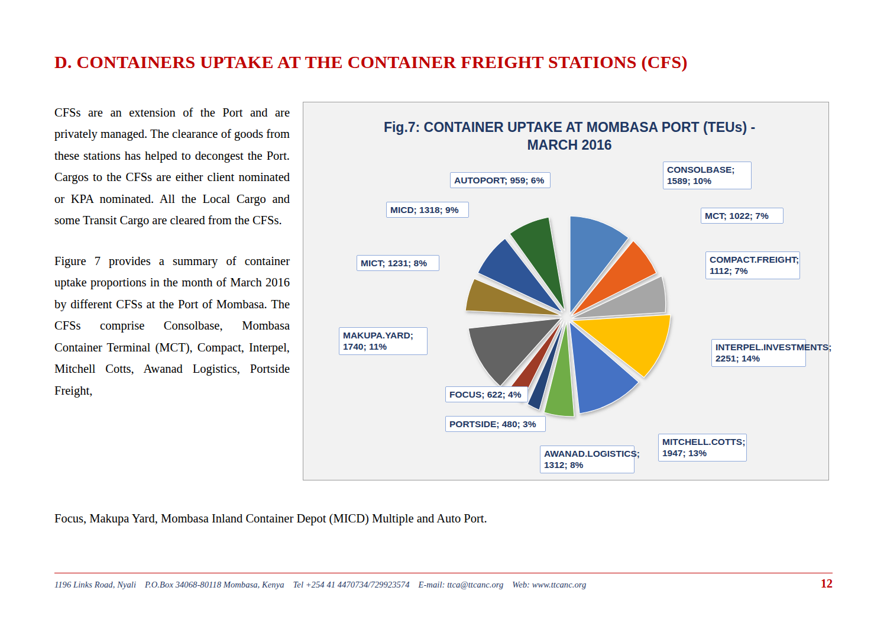D. CONTAINERS UPTAKE AT THE CONTAINER FREIGHT STATIONS (CFS)
CFSs are an extension of the Port and are privately managed. The clearance of goods from these stations has helped to decongest the Port. Cargos to the CFSs are either client nominated or KPA nominated. All the Local Cargo and some Transit Cargo are cleared from the CFSs.
Figure 7 provides a summary of container uptake proportions in the month of March 2016 by different CFSs at the Port of Mombasa. The CFSs comprise Consolbase, Mombasa Container Terminal (MCT), Compact, Interpel, Mitchell Cotts, Awanad Logistics, Portside Freight,
Focus, Makupa Yard, Mombasa Inland Container Depot (MICD) Multiple and Auto Port.
Fig.7: CONTAINER UPTAKE AT MOMBASA PORT (TEUs) - MARCH 2016
CONSOLBASE; 1589; 10%
MCT; 1022; 7%
COMPACT.FREIGHT; 1112; 7%
INTERPEL.INVESTMENTS; 2251; 14%
MITCHELL.COTTS; 1947; 13%
AWANAD.LOGISTICS; 1312; 8%
PORTSIDE; 480; 3%
FOCUS; 622; 4%
MAKUPA.YARD; 1740; 11%
MICT; 1231; 8%
MICD; 1318; 9%
AUTOPORT; 959; 6%
1196 Links Road, Nyali P.O.Box 34068-80118 Mombasa, Kenya Tel +254 41 4470734/729923574 E-mail: ttca@ttcanc.org Web: www.ttcanc.org 12